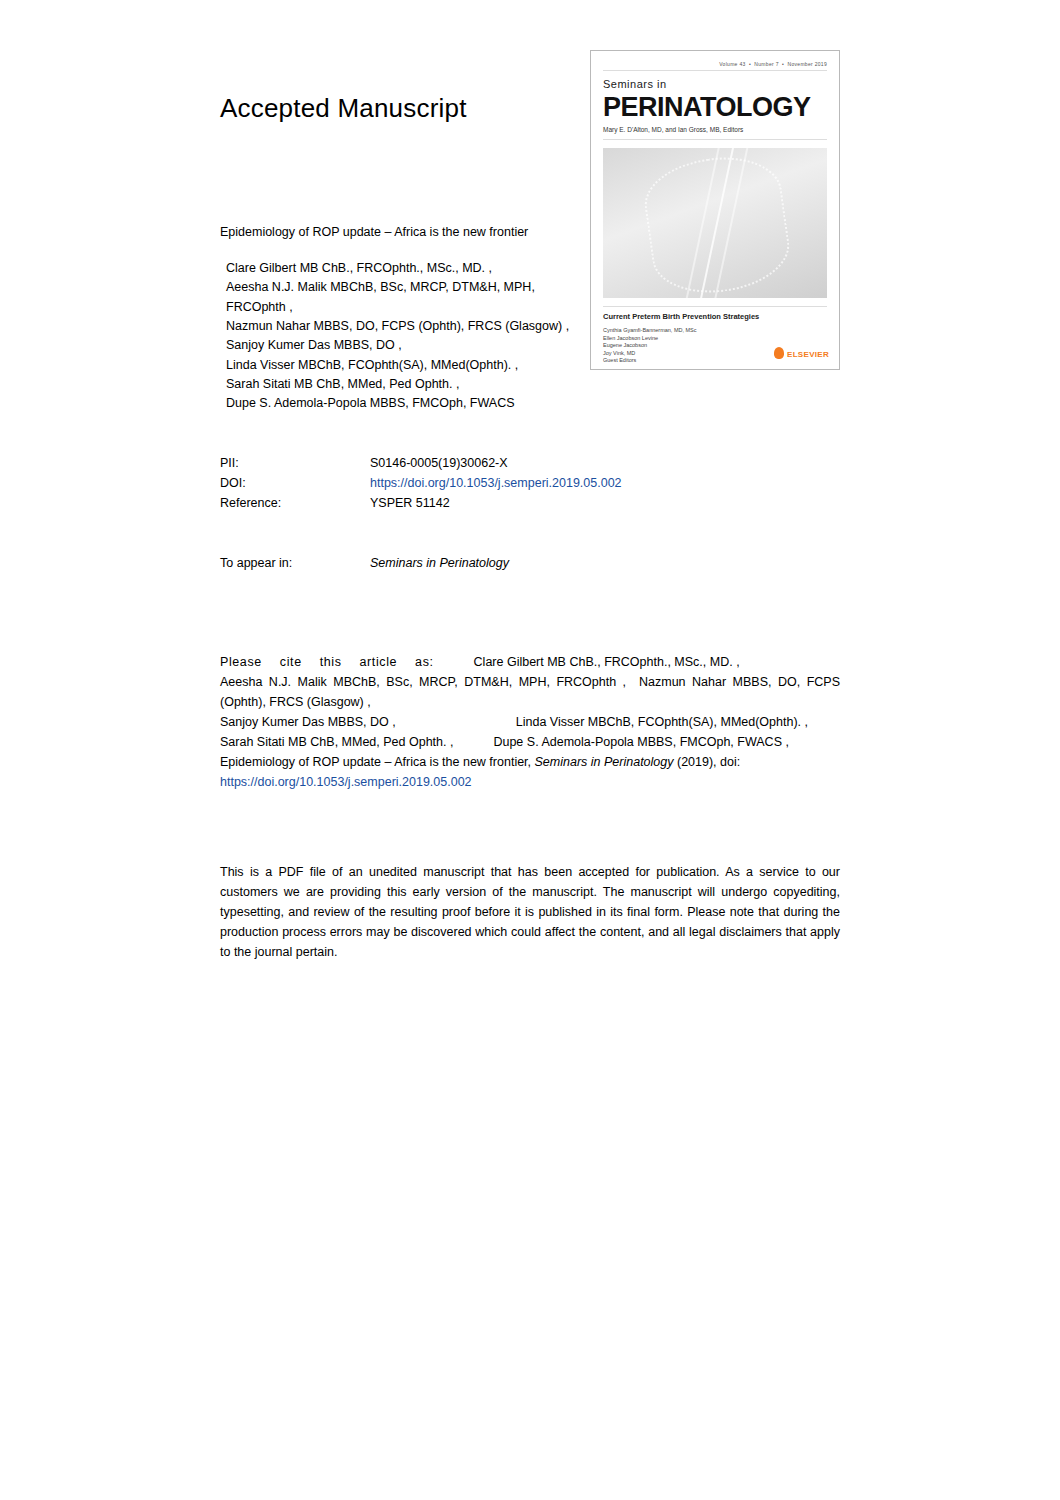Volume 43 • Number 7 • November 2019
Seminars in
PERINATOLOGY
Mary E. D'Alton, MD, and Ian Gross, MB, Editors
Current Preterm Birth Prevention Strategies
Cynthia Gyamfi-Bannerman, MD, MSc
Ellen Jacobson Levine
Eugene Jacobson
Joy Vink, MD
Guest Editors
ELSEVIER
Accepted Manuscript
Epidemiology of ROP update – Africa is the new frontier
Clare Gilbert MB ChB., FRCOphth., MSc., MD. ,
Aeesha N.J. Malik MBChB, BSc, MRCP, DTM&H, MPH, FRCOphth ,
Nazmun Nahar MBBS, DO, FCPS (Ophth), FRCS (Glasgow) ,
Sanjoy Kumer Das MBBS, DO ,
Linda Visser MBChB, FCOphth(SA), MMed(Ophth). ,
Sarah Sitati MB ChB, MMed, Ped Ophth. ,
Dupe S. Ademola-Popola MBBS, FMCOph, FWACS
| PII: | S0146-0005(19)30062-X |
| DOI: | https://doi.org/10.1053/j.semperi.2019.05.002 |
| Reference: | YSPER 51142 |
To appear in: Seminars in Perinatology
Please cite this article as: Clare Gilbert MB ChB., FRCOphth., MSc., MD. ,
Aeesha N.J. Malik MBChB, BSc, MRCP, DTM&H, MPH, FRCOphth , Nazmun Nahar MBBS, DO, FCPS (Ophth), FRCS (Glasgow) ,
Sanjoy Kumer Das MBBS, DO , Linda Visser MBChB, FCOphth(SA), MMed(Ophth). ,
Sarah Sitati MB ChB, MMed, Ped Ophth. , Dupe S. Ademola-Popola MBBS, FMCOph, FWACS ,
Epidemiology of ROP update – Africa is the new frontier, Seminars in Perinatology (2019), doi:
https://doi.org/10.1053/j.semperi.2019.05.002
This is a PDF file of an unedited manuscript that has been accepted for publication. As a service to our customers we are providing this early version of the manuscript. The manuscript will undergo copyediting, typesetting, and review of the resulting proof before it is published in its final form. Please note that during the production process errors may be discovered which could affect the content, and all legal disclaimers that apply to the journal pertain.